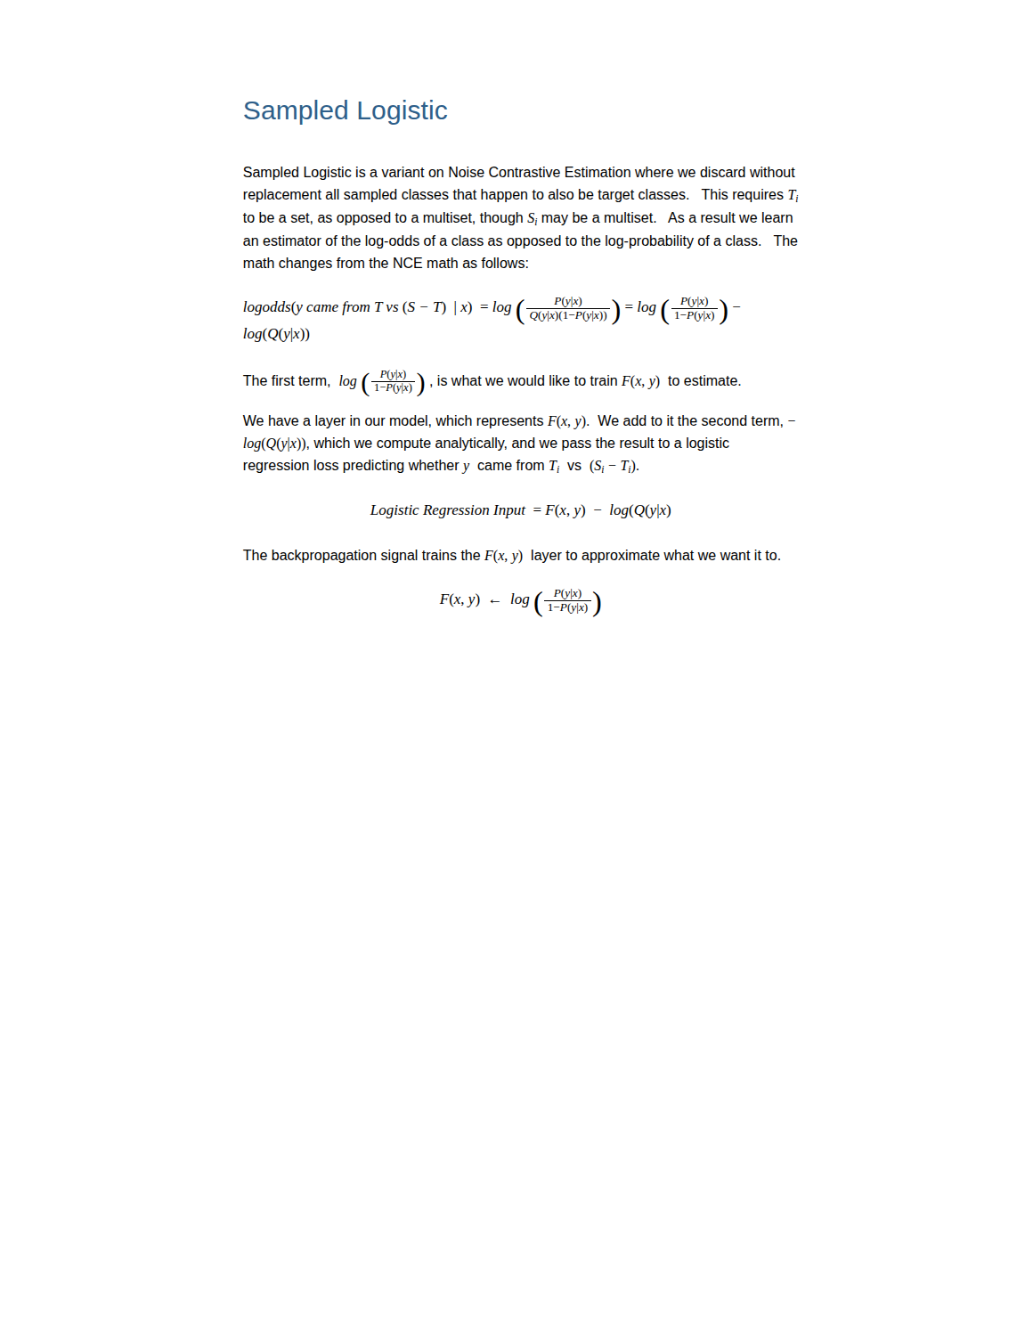Sampled Logistic
Sampled Logistic is a variant on Noise Contrastive Estimation where we discard without replacement all sampled classes that happen to also be target classes. This requires Ti to be a set, as opposed to a multiset, though Si may be a multiset. As a result we learn an estimator of the log-odds of a class as opposed to the log-probability of a class. The math changes from the NCE math as follows:
logodds(y came from T vs (S − T) | x) = log (P(y|x) Q(y|x)(1−P(y|x))) = log (P(y|x) 1−P(y|x)) − log(Q(y|x))
The first term, log (P(y|x) 1−P(y|x)) , is what we would like to train F(x, y) to estimate.
We have a layer in our model, which represents F(x, y). We add to it the second term, − log(Q(y|x)), which we compute analytically, and we pass the result to a logistic regression loss predicting whether y came from Ti vs (Si − Ti).
Logistic Regression Input = F(x, y) − log(Q(y|x)
The backpropagation signal trains the F(x, y) layer to approximate what we want it to.
F(x, y) ← log (P(y|x) 1−P(y|x))